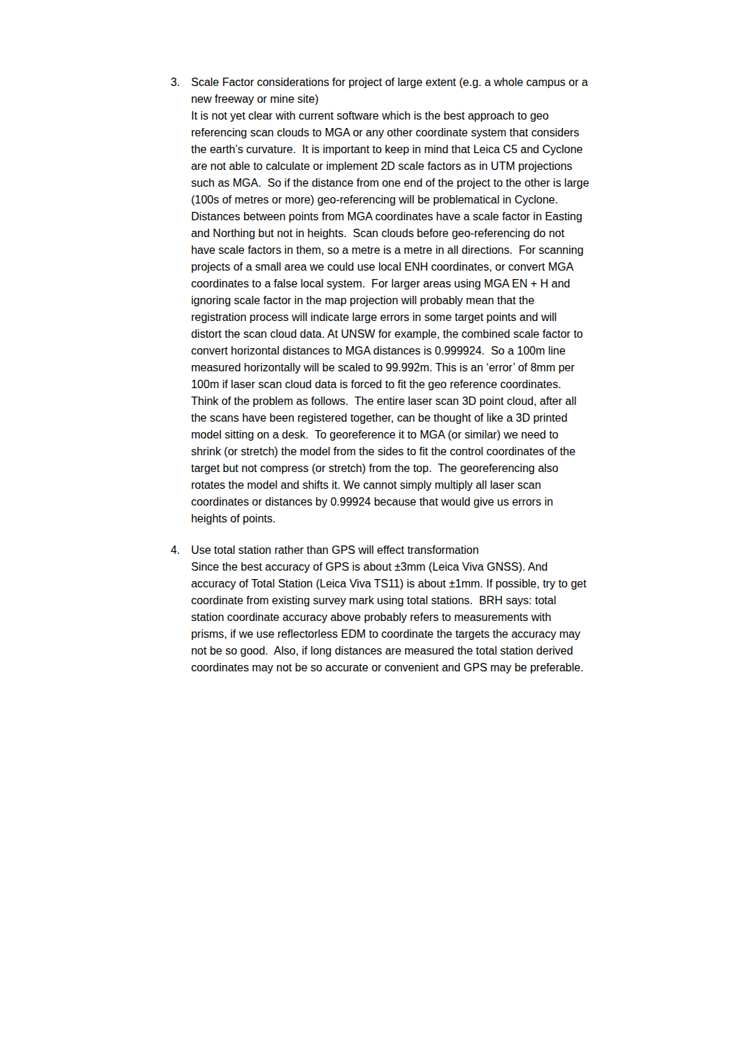Scale Factor considerations for project of large extent (e.g. a whole campus or a new freeway or mine site)
It is not yet clear with current software which is the best approach to geo referencing scan clouds to MGA or any other coordinate system that considers the earth’s curvature. It is important to keep in mind that Leica C5 and Cyclone are not able to calculate or implement 2D scale factors as in UTM projections such as MGA. So if the distance from one end of the project to the other is large (100s of metres or more) geo-referencing will be problematical in Cyclone. Distances between points from MGA coordinates have a scale factor in Easting and Northing but not in heights. Scan clouds before geo-referencing do not have scale factors in them, so a metre is a metre in all directions. For scanning projects of a small area we could use local ENH coordinates, or convert MGA coordinates to a false local system. For larger areas using MGA EN + H and ignoring scale factor in the map projection will probably mean that the registration process will indicate large errors in some target points and will distort the scan cloud data. At UNSW for example, the combined scale factor to convert horizontal distances to MGA distances is 0.999924. So a 100m line measured horizontally will be scaled to 99.992m. This is an ‘error’ of 8mm per 100m if laser scan cloud data is forced to fit the geo reference coordinates. Think of the problem as follows. The entire laser scan 3D point cloud, after all the scans have been registered together, can be thought of like a 3D printed model sitting on a desk. To georeference it to MGA (or similar) we need to shrink (or stretch) the model from the sides to fit the control coordinates of the target but not compress (or stretch) from the top. The georeferencing also rotates the model and shifts it. We cannot simply multiply all laser scan coordinates or distances by 0.99924 because that would give us errors in heights of points.
Use total station rather than GPS will effect transformation
Since the best accuracy of GPS is about ±3mm (Leica Viva GNSS). And accuracy of Total Station (Leica Viva TS11) is about ±1mm. If possible, try to get coordinate from existing survey mark using total stations. BRH says: total station coordinate accuracy above probably refers to measurements with prisms, if we use reflectorless EDM to coordinate the targets the accuracy may not be so good. Also, if long distances are measured the total station derived coordinates may not be so accurate or convenient and GPS may be preferable.